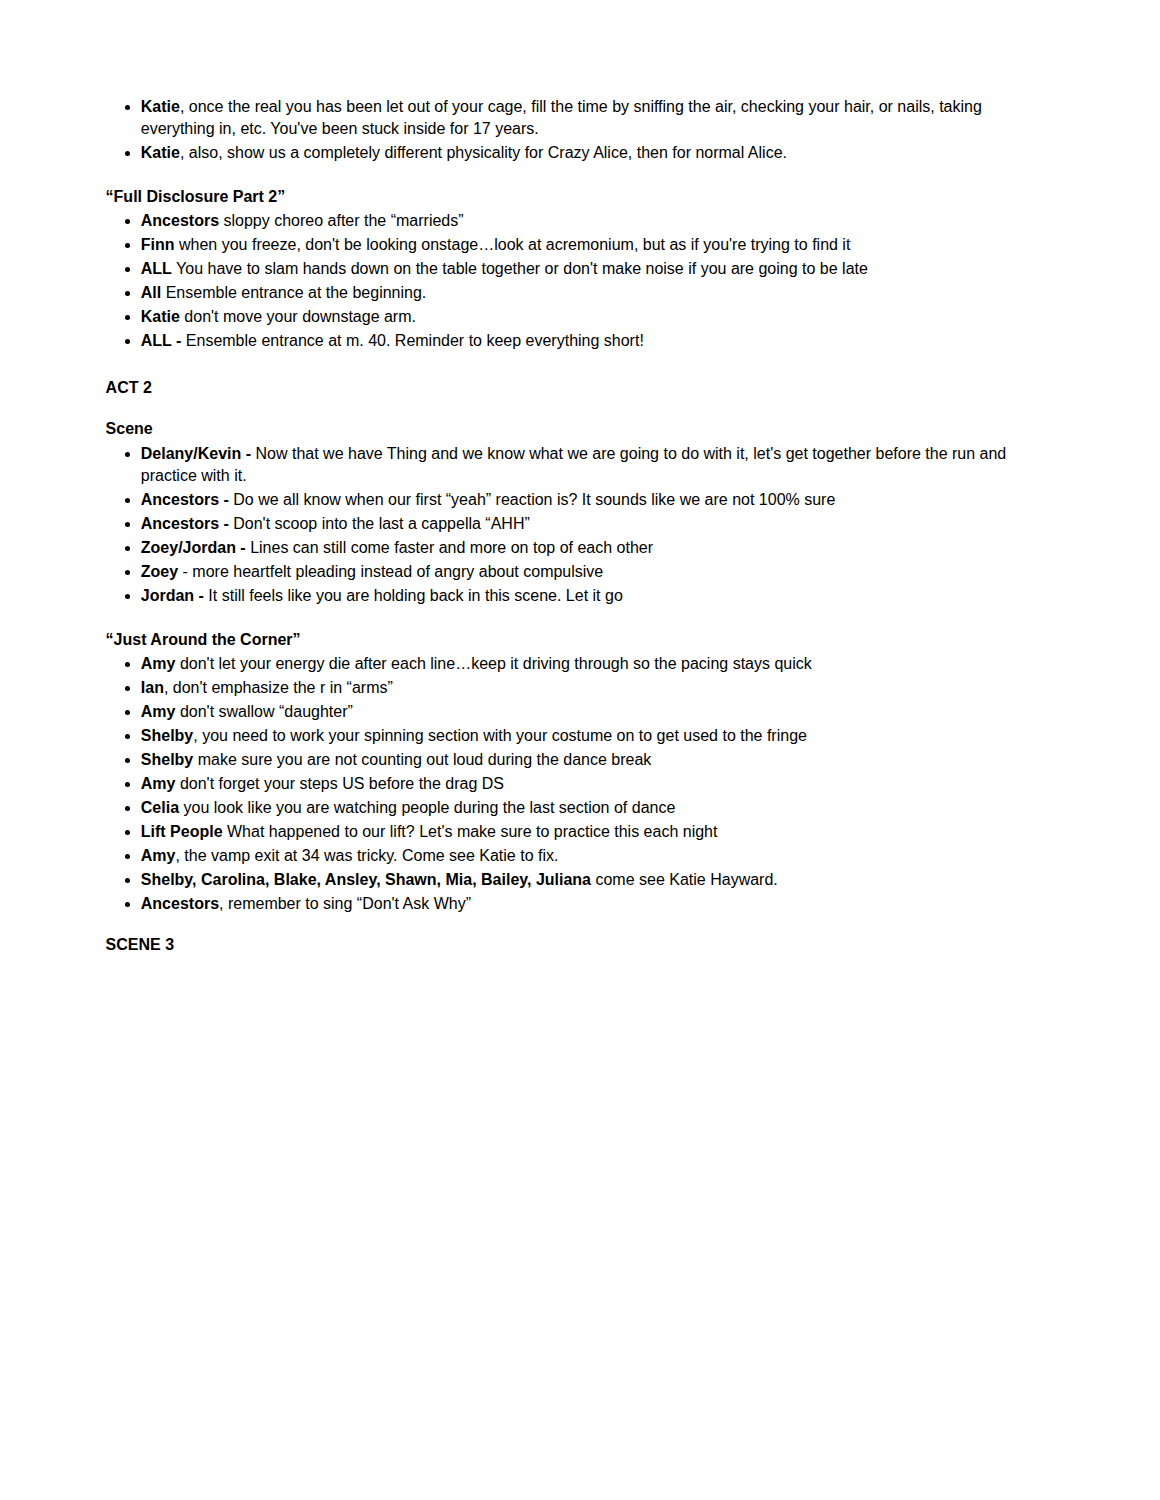Katie, once the real you has been let out of your cage, fill the time by sniffing the air, checking your hair, or nails, taking everything in, etc. You've been stuck inside for 17 years.
Katie, also, show us a completely different physicality for Crazy Alice, then for normal Alice.
“Full Disclosure Part 2”
Ancestors sloppy choreo after the “marrieds”
Finn when you freeze, don't be looking onstage…look at acremonium, but as if you're trying to find it
ALL You have to slam hands down on the table together or don't make noise if you are going to be late
All Ensemble entrance at the beginning.
Katie don't move your downstage arm.
ALL - Ensemble entrance at m. 40. Reminder to keep everything short!
ACT 2
Scene
Delany/Kevin - Now that we have Thing and we know what we are going to do with it, let's get together before the run and practice with it.
Ancestors - Do we all know when our first “yeah” reaction is? It sounds like we are not 100% sure
Ancestors - Don't scoop into the last a cappella “AHH”
Zoey/Jordan - Lines can still come faster and more on top of each other
Zoey - more heartfelt pleading instead of angry about compulsive
Jordan - It still feels like you are holding back in this scene. Let it go
“Just Around the Corner”
Amy don't let your energy die after each line…keep it driving through so the pacing stays quick
Ian, don't emphasize the r in “arms”
Amy don't swallow “daughter”
Shelby, you need to work your spinning section with your costume on to get used to the fringe
Shelby make sure you are not counting out loud during the dance break
Amy don't forget your steps US before the drag DS
Celia you look like you are watching people during the last section of dance
Lift People What happened to our lift? Let's make sure to practice this each night
Amy, the vamp exit at 34 was tricky. Come see Katie to fix.
Shelby, Carolina, Blake, Ansley, Shawn, Mia, Bailey, Juliana come see Katie Hayward.
Ancestors, remember to sing “Don't Ask Why”
SCENE 3